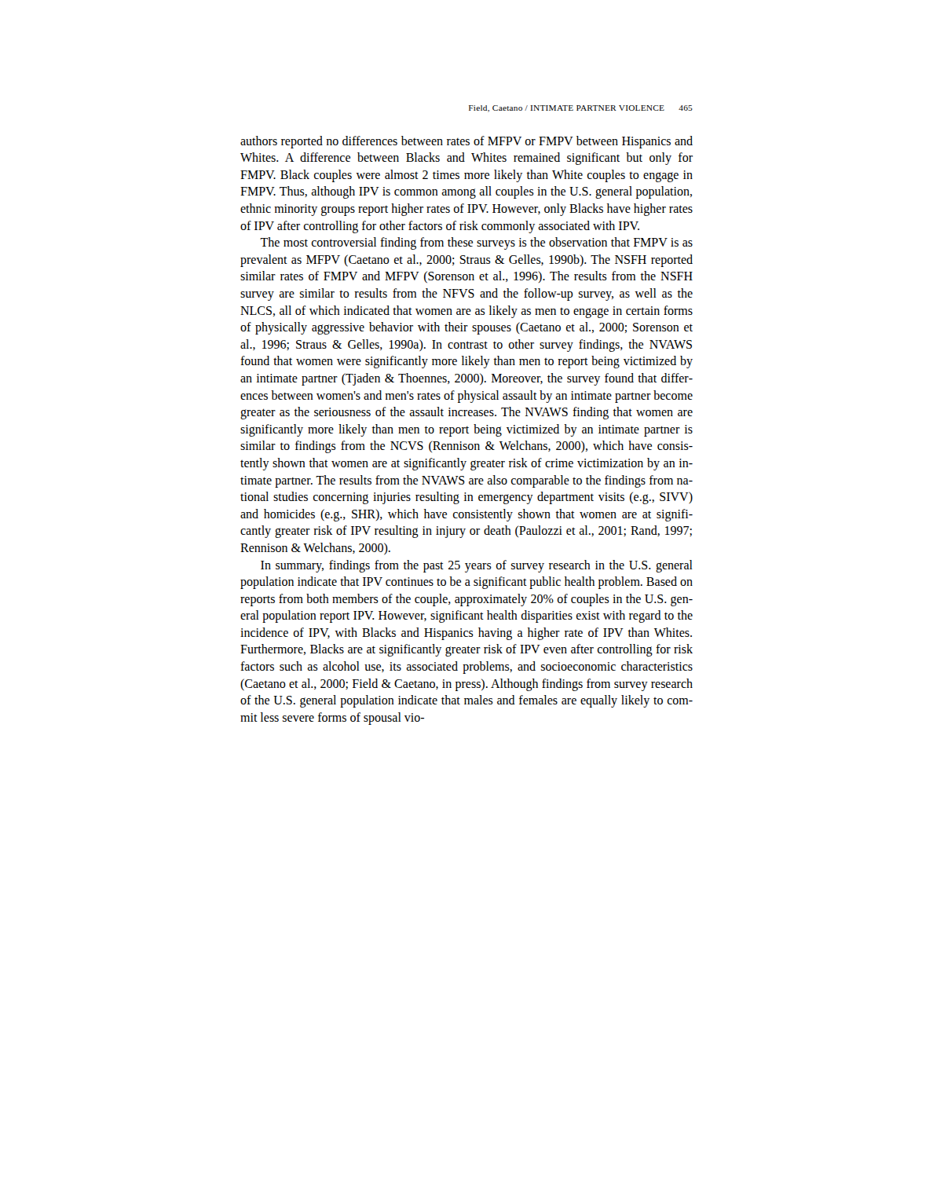Field, Caetano / INTIMATE PARTNER VIOLENCE465
authors reported no differences between rates of MFPV or FMPV between Hispanics and Whites. A difference between Blacks and Whites remained significant but only for FMPV. Black couples were almost 2 times more likely than White couples to engage in FMPV. Thus, although IPV is common among all couples in the U.S. general population, ethnic minority groups report higher rates of IPV. However, only Blacks have higher rates of IPV after controlling for other factors of risk commonly associated with IPV.
The most controversial finding from these surveys is the observation that FMPV is as prevalent as MFPV (Caetano et al., 2000; Straus & Gelles, 1990b). The NSFH reported similar rates of FMPV and MFPV (Sorenson et al., 1996). The results from the NSFH survey are similar to results from the NFVS and the follow-up survey, as well as the NLCS, all of which indicated that women are as likely as men to engage in certain forms of physically aggressive behavior with their spouses (Caetano et al., 2000; Sorenson et al., 1996; Straus & Gelles, 1990a). In contrast to other survey findings, the NVAWS found that women were significantly more likely than men to report being victimized by an intimate partner (Tjaden & Thoennes, 2000). Moreover, the survey found that differences between women's and men's rates of physical assault by an intimate partner become greater as the seriousness of the assault increases. The NVAWS finding that women are significantly more likely than men to report being victimized by an intimate partner is similar to findings from the NCVS (Rennison & Welchans, 2000), which have consistently shown that women are at significantly greater risk of crime victimization by an intimate partner. The results from the NVAWS are also comparable to the findings from national studies concerning injuries resulting in emergency department visits (e.g., SIVV) and homicides (e.g., SHR), which have consistently shown that women are at significantly greater risk of IPV resulting in injury or death (Paulozzi et al., 2001; Rand, 1997; Rennison & Welchans, 2000).
In summary, findings from the past 25 years of survey research in the U.S. general population indicate that IPV continues to be a significant public health problem. Based on reports from both members of the couple, approximately 20% of couples in the U.S. general population report IPV. However, significant health disparities exist with regard to the incidence of IPV, with Blacks and Hispanics having a higher rate of IPV than Whites. Furthermore, Blacks are at significantly greater risk of IPV even after controlling for risk factors such as alcohol use, its associated problems, and socioeconomic characteristics (Caetano et al., 2000; Field & Caetano, in press). Although findings from survey research of the U.S. general population indicate that males and females are equally likely to commit less severe forms of spousal vio-